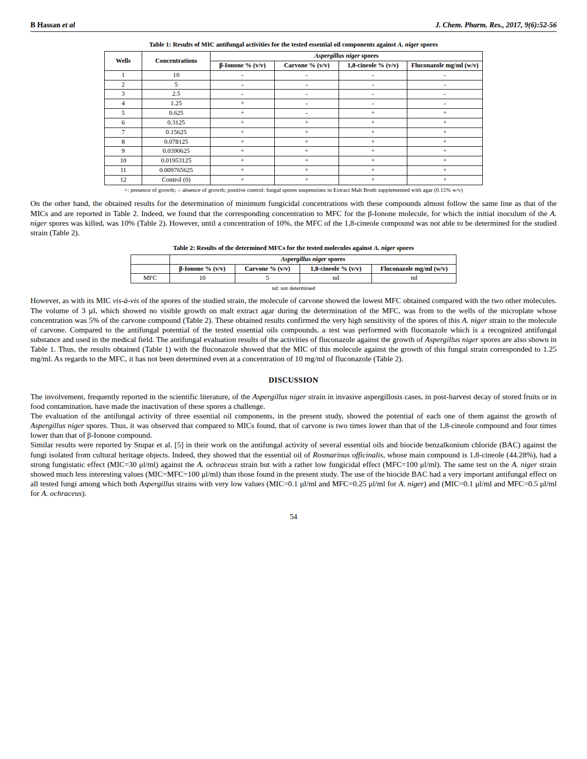B Hassan et al
J. Chem. Pharm. Res., 2017, 9(6):52-56
Table 1: Results of MIC antifungal activities for the tested essential oil components against A. niger spores
| Wells | Concentrations | Aspergillus niger spores |
| --- | --- | --- |
| β-Ionone % (v/v) | Carvone % (v/v) | 1,8-cineole % (v/v) | Fluconazole mg/ml (w/v) |
| 1 | 10 | - | - | - | - |
| 2 | 5 | - | - | - | - |
| 3 | 2.5 | - | - | - | - |
| 4 | 1.25 | + | - | - | - |
| 5 | 0.625 | + | - | + | + |
| 6 | 0.3125 | + | + | + | + |
| 7 | 0.15625 | + | + | + | + |
| 8 | 0.078125 | + | + | + | + |
| 9 | 0.0390625 | + | + | + | + |
| 10 | 0.01953125 | + | + | + | + |
| 11 | 0.009765625 | + | + | + | + |
| 12 | Control (0) | + | + | + | + |
+: presence of growth; -: absence of growth; positive control: fungal spores suspensions in Extract Malt Broth supplemented with agar (0.15% w/v)
On the other hand, the obtained results for the determination of minimum fungicidal concentrations with these compounds almost follow the same line as that of the MICs and are reported in Table 2. Indeed, we found that the corresponding concentration to MFC for the β-Ionone molecule, for which the initial inoculum of the A. niger spores was killed, was 10% (Table 2). However, until a concentration of 10%, the MFC of the 1,8-cineole compound was not able to be determined for the studied strain (Table 2).
Table 2: Results of the determined MFCs for the tested molecules against A. niger spores
| | Aspergillus niger spores |
| --- | --- |
| | β-Ionone % (v/v) | Carvone % (v/v) | 1,8-cineole % (v/v) | Fluconazole mg/ml (w/v) |
| MFC | 10 | 5 | nd | nd |
nd: not determined
However, as with its MIC vis-à-vis of the spores of the studied strain, the molecule of carvone showed the lowest MFC obtained compared with the two other molecules. The volume of 3 µl, which showed no visible growth on malt extract agar during the determination of the MFC, was from to the wells of the microplate whose concentration was 5% of the carvone compound (Table 2). These obtained results confirmed the very high sensitivity of the spores of this A. niger strain to the molecule of carvone. Compared to the antifungal potential of the tested essential oils compounds, a test was performed with fluconazole which is a recognized antifungal substance and used in the medical field. The antifungal evaluation results of the activities of fluconazole against the growth of Aspergillus niger spores are also shown in Table 1. Thus, the results obtained (Table 1) with the fluconazole showed that the MIC of this molecule against the growth of this fungal strain corresponded to 1.25 mg/ml. As regards to the MFC, it has not been determined even at a concentration of 10 mg/ml of fluconazole (Table 2).
DISCUSSION
The involvement, frequently reported in the scientific literature, of the Aspergillus niger strain in invasive aspergillosis cases, in post-harvest decay of stored fruits or in food contamination, have made the inactivation of these spores a challenge.
The evaluation of the antifungal activity of three essential oil components, in the present study, showed the potential of each one of them against the growth of Aspergillus niger spores. Thus, it was observed that compared to MICs found, that of carvone is two times lower than that of the 1,8-cineole compound and four times lower than that of β-Ionone compound.
Similar results were reported by Stupar et al. [5] in their work on the antifungal activity of several essential oils and biocide benzalkonium chloride (BAC) against the fungi isolated from cultural heritage objects. Indeed, they showed that the essential oil of Rosmarinus officinalis, whose main compound is 1,8-cineole (44.28%), had a strong fungistatic effect (MIC=30 μl/ml) against the A. ochraceus strain but with a rather low fungicidal effect (MFC=100 μl/ml). The same test on the A. niger strain showed much less interesting values (MIC=MFC=100 μl/ml) than those found in the present study. The use of the biocide BAC had a very important antifungal effect on all tested fungi among which both Aspergillus strains with very low values (MIC=0.1 μl/ml and MFC=0.25 μl/ml for A. niger) and (MIC=0.1 μl/ml and MFC=0.5 μl/ml for A. ochraceus).
54